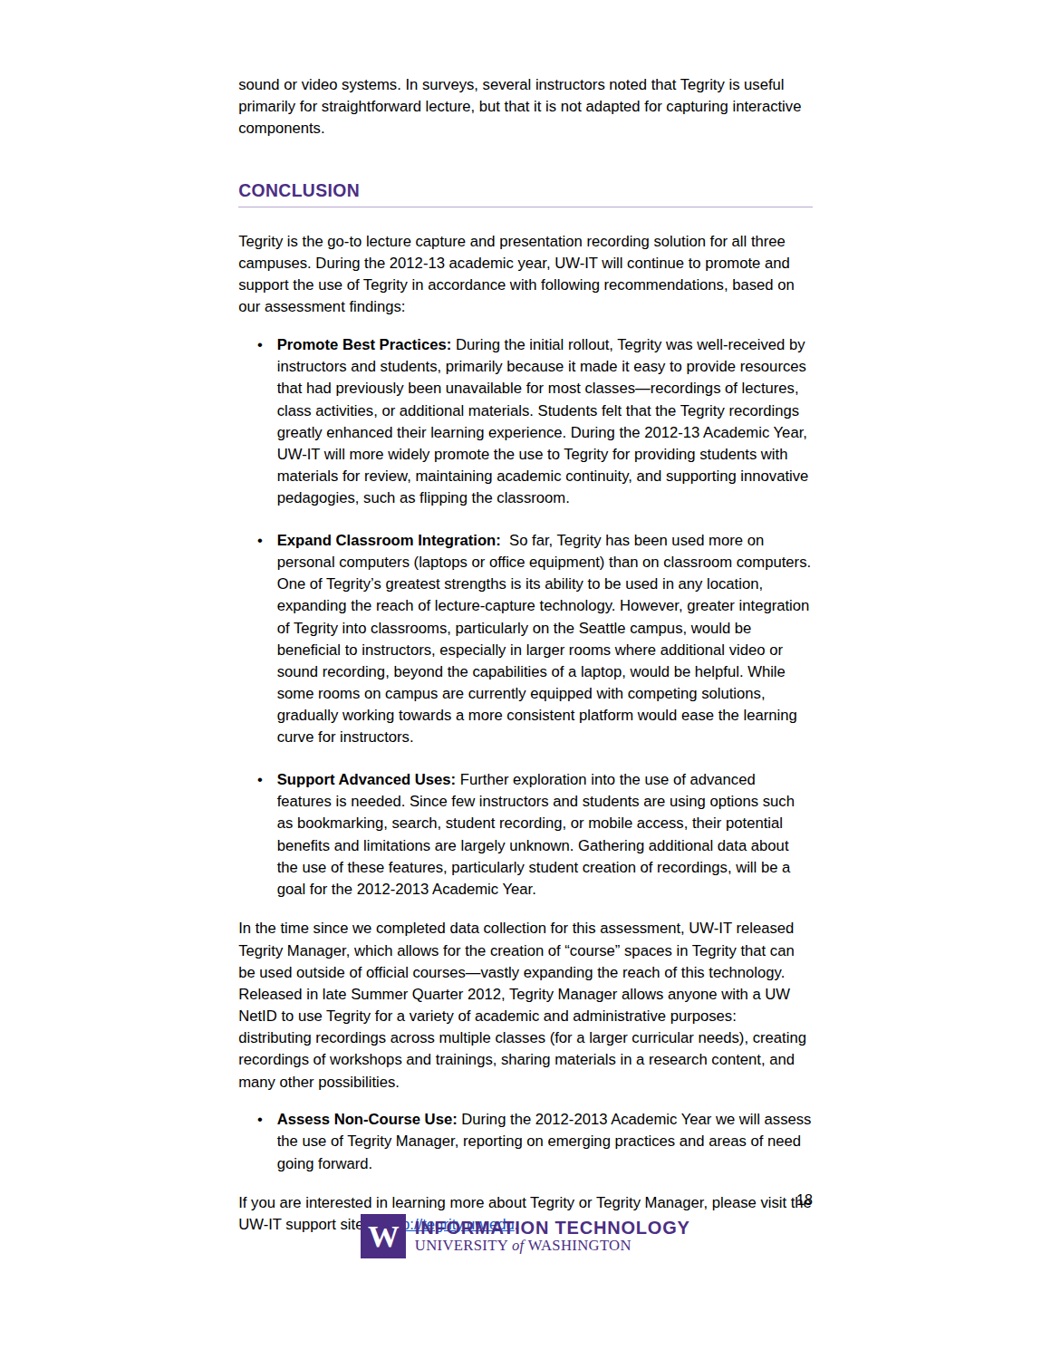sound or video systems. In surveys, several instructors noted that Tegrity is useful primarily for straightforward lecture, but that it is not adapted for capturing interactive components.
CONCLUSION
Tegrity is the go-to lecture capture and presentation recording solution for all three campuses. During the 2012-13 academic year, UW-IT will continue to promote and support the use of Tegrity in accordance with following recommendations, based on our assessment findings:
Promote Best Practices: During the initial rollout, Tegrity was well-received by instructors and students, primarily because it made it easy to provide resources that had previously been unavailable for most classes—recordings of lectures, class activities, or additional materials. Students felt that the Tegrity recordings greatly enhanced their learning experience. During the 2012-13 Academic Year, UW-IT will more widely promote the use to Tegrity for providing students with materials for review, maintaining academic continuity, and supporting innovative pedagogies, such as flipping the classroom.
Expand Classroom Integration: So far, Tegrity has been used more on personal computers (laptops or office equipment) than on classroom computers. One of Tegrity’s greatest strengths is its ability to be used in any location, expanding the reach of lecture-capture technology. However, greater integration of Tegrity into classrooms, particularly on the Seattle campus, would be beneficial to instructors, especially in larger rooms where additional video or sound recording, beyond the capabilities of a laptop, would be helpful. While some rooms on campus are currently equipped with competing solutions, gradually working towards a more consistent platform would ease the learning curve for instructors.
Support Advanced Uses: Further exploration into the use of advanced features is needed. Since few instructors and students are using options such as bookmarking, search, student recording, or mobile access, their potential benefits and limitations are largely unknown. Gathering additional data about the use of these features, particularly student creation of recordings, will be a goal for the 2012-2013 Academic Year.
In the time since we completed data collection for this assessment, UW-IT released Tegrity Manager, which allows for the creation of “course” spaces in Tegrity that can be used outside of official courses—vastly expanding the reach of this technology. Released in late Summer Quarter 2012, Tegrity Manager allows anyone with a UW NetID to use Tegrity for a variety of academic and administrative purposes: distributing recordings across multiple classes (for a larger curricular needs), creating recordings of workshops and trainings, sharing materials in a research content, and many other possibilities.
Assess Non-Course Use: During the 2012-2013 Academic Year we will assess the use of Tegrity Manager, reporting on emerging practices and areas of need going forward.
If you are interested in learning more about Tegrity or Tegrity Manager, please visit the UW-IT support site at http://tegrity.uw.edu.
18
WINFORMATION TECHNOLOGY UNIVERSITY of WASHINGTON